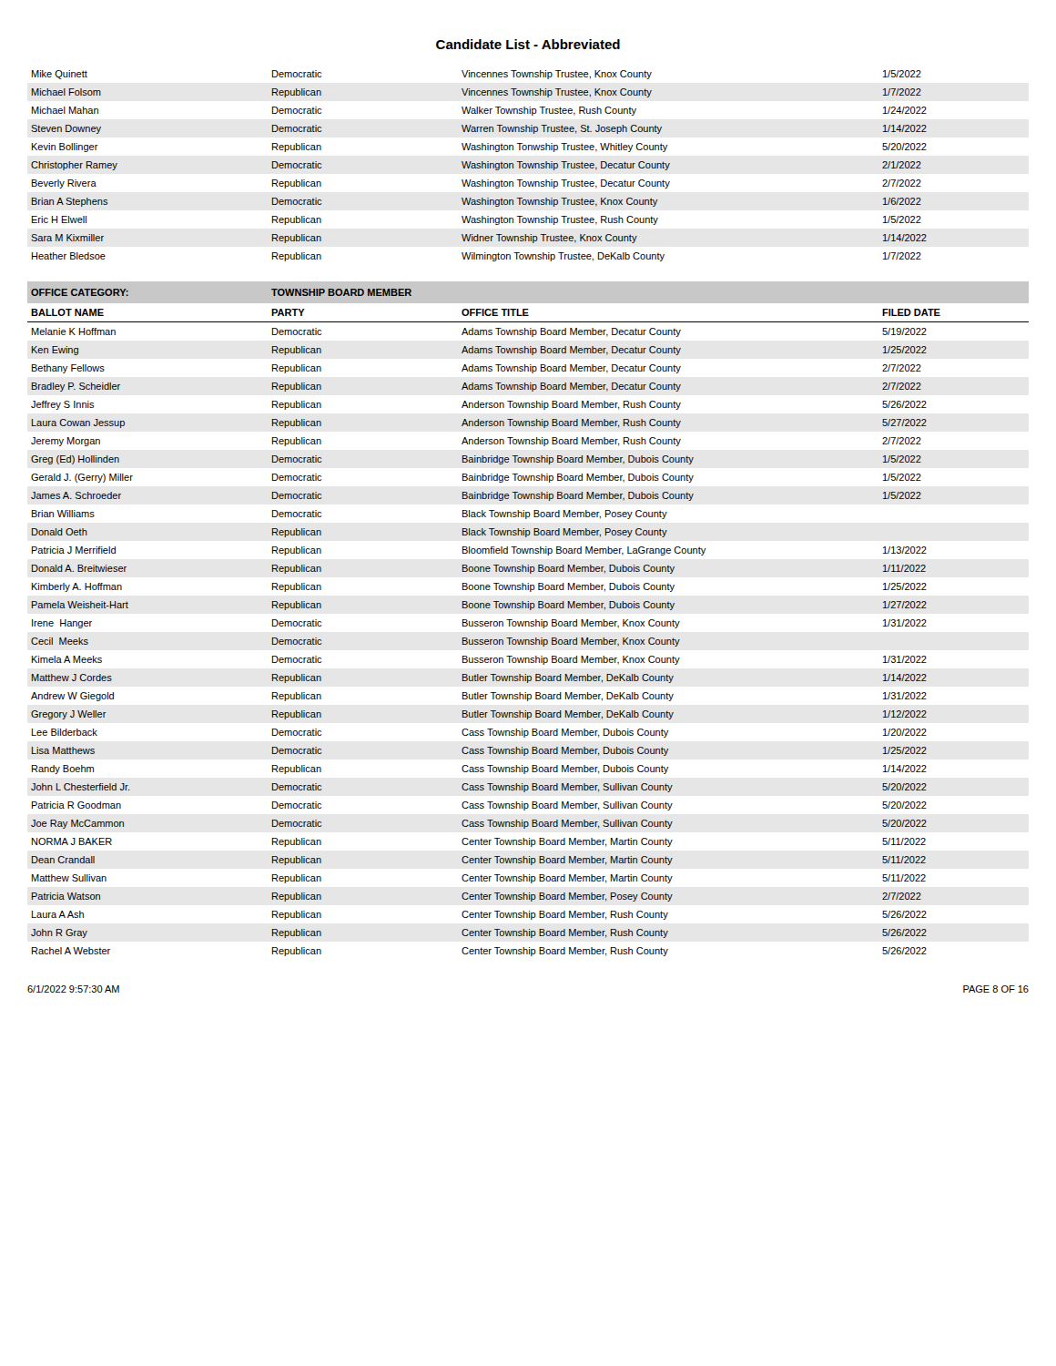Candidate List - Abbreviated
| Mike Quinett | Democratic | Vincennes Township Trustee, Knox County | 1/5/2022 |
| Michael Folsom | Republican | Vincennes Township Trustee, Knox County | 1/7/2022 |
| Michael Mahan | Democratic | Walker Township Trustee, Rush County | 1/24/2022 |
| Steven Downey | Democratic | Warren Township Trustee, St. Joseph County | 1/14/2022 |
| Kevin Bollinger | Republican | Washington Tonwship Trustee, Whitley County | 5/20/2022 |
| Christopher Ramey | Democratic | Washington Township Trustee, Decatur County | 2/1/2022 |
| Beverly Rivera | Republican | Washington Township Trustee, Decatur County | 2/7/2022 |
| Brian A Stephens | Democratic | Washington Township Trustee, Knox County | 1/6/2022 |
| Eric H Elwell | Republican | Washington Township Trustee, Rush County | 1/5/2022 |
| Sara M Kixmiller | Republican | Widner Township Trustee, Knox County | 1/14/2022 |
| Heather Bledsoe | Republican | Wilmington Township Trustee, DeKalb County | 1/7/2022 |
| OFFICE CATEGORY: | TOWNSHIP BOARD MEMBER |
| BALLOT NAME | PARTY | OFFICE TITLE | FILED DATE |
| Melanie K Hoffman | Democratic | Adams Township Board Member, Decatur County | 5/19/2022 |
| Ken Ewing | Republican | Adams Township Board Member, Decatur County | 1/25/2022 |
| Bethany Fellows | Republican | Adams Township Board Member, Decatur County | 2/7/2022 |
| Bradley P. Scheidler | Republican | Adams Township Board Member, Decatur County | 2/7/2022 |
| Jeffrey S Innis | Republican | Anderson Township Board Member, Rush County | 5/26/2022 |
| Laura Cowan Jessup | Republican | Anderson Township Board Member, Rush County | 5/27/2022 |
| Jeremy Morgan | Republican | Anderson Township Board Member, Rush County | 2/7/2022 |
| Greg (Ed) Hollinden | Democratic | Bainbridge Township Board Member, Dubois County | 1/5/2022 |
| Gerald J. (Gerry) Miller | Democratic | Bainbridge Township Board Member, Dubois County | 1/5/2022 |
| James A. Schroeder | Democratic | Bainbridge Township Board Member, Dubois County | 1/5/2022 |
| Brian Williams | Democratic | Black Township Board Member, Posey County | |
| Donald Oeth | Republican | Black Township Board Member, Posey County | |
| Patricia J Merrifield | Republican | Bloomfield Township Board Member, LaGrange County | 1/13/2022 |
| Donald A. Breitwieser | Republican | Boone Township Board Member, Dubois County | 1/11/2022 |
| Kimberly A. Hoffman | Republican | Boone Township Board Member, Dubois County | 1/25/2022 |
| Pamela Weisheit-Hart | Republican | Boone Township Board Member, Dubois County | 1/27/2022 |
| Irene Hanger | Democratic | Busseron Township Board Member, Knox County | 1/31/2022 |
| Cecil Meeks | Democratic | Busseron Township Board Member, Knox County | |
| Kimela A Meeks | Democratic | Busseron Township Board Member, Knox County | 1/31/2022 |
| Matthew J Cordes | Republican | Butler Township Board Member, DeKalb County | 1/14/2022 |
| Andrew W Giegold | Republican | Butler Township Board Member, DeKalb County | 1/31/2022 |
| Gregory J Weller | Republican | Butler Township Board Member, DeKalb County | 1/12/2022 |
| Lee Bilderback | Democratic | Cass Township Board Member, Dubois County | 1/20/2022 |
| Lisa Matthews | Democratic | Cass Township Board Member, Dubois County | 1/25/2022 |
| Randy Boehm | Republican | Cass Township Board Member, Dubois County | 1/14/2022 |
| John L Chesterfield Jr. | Democratic | Cass Township Board Member, Sullivan County | 5/20/2022 |
| Patricia R Goodman | Democratic | Cass Township Board Member, Sullivan County | 5/20/2022 |
| Joe Ray McCammon | Democratic | Cass Township Board Member, Sullivan County | 5/20/2022 |
| NORMA J BAKER | Republican | Center Township Board Member, Martin County | 5/11/2022 |
| Dean Crandall | Republican | Center Township Board Member, Martin County | 5/11/2022 |
| Matthew Sullivan | Republican | Center Township Board Member, Martin County | 5/11/2022 |
| Patricia Watson | Republican | Center Township Board Member, Posey County | 2/7/2022 |
| Laura A Ash | Republican | Center Township Board Member, Rush County | 5/26/2022 |
| John R Gray | Republican | Center Township Board Member, Rush County | 5/26/2022 |
| Rachel A Webster | Republican | Center Township Board Member, Rush County | 5/26/2022 |
6/1/2022 9:57:30 AM PAGE 8 OF 16